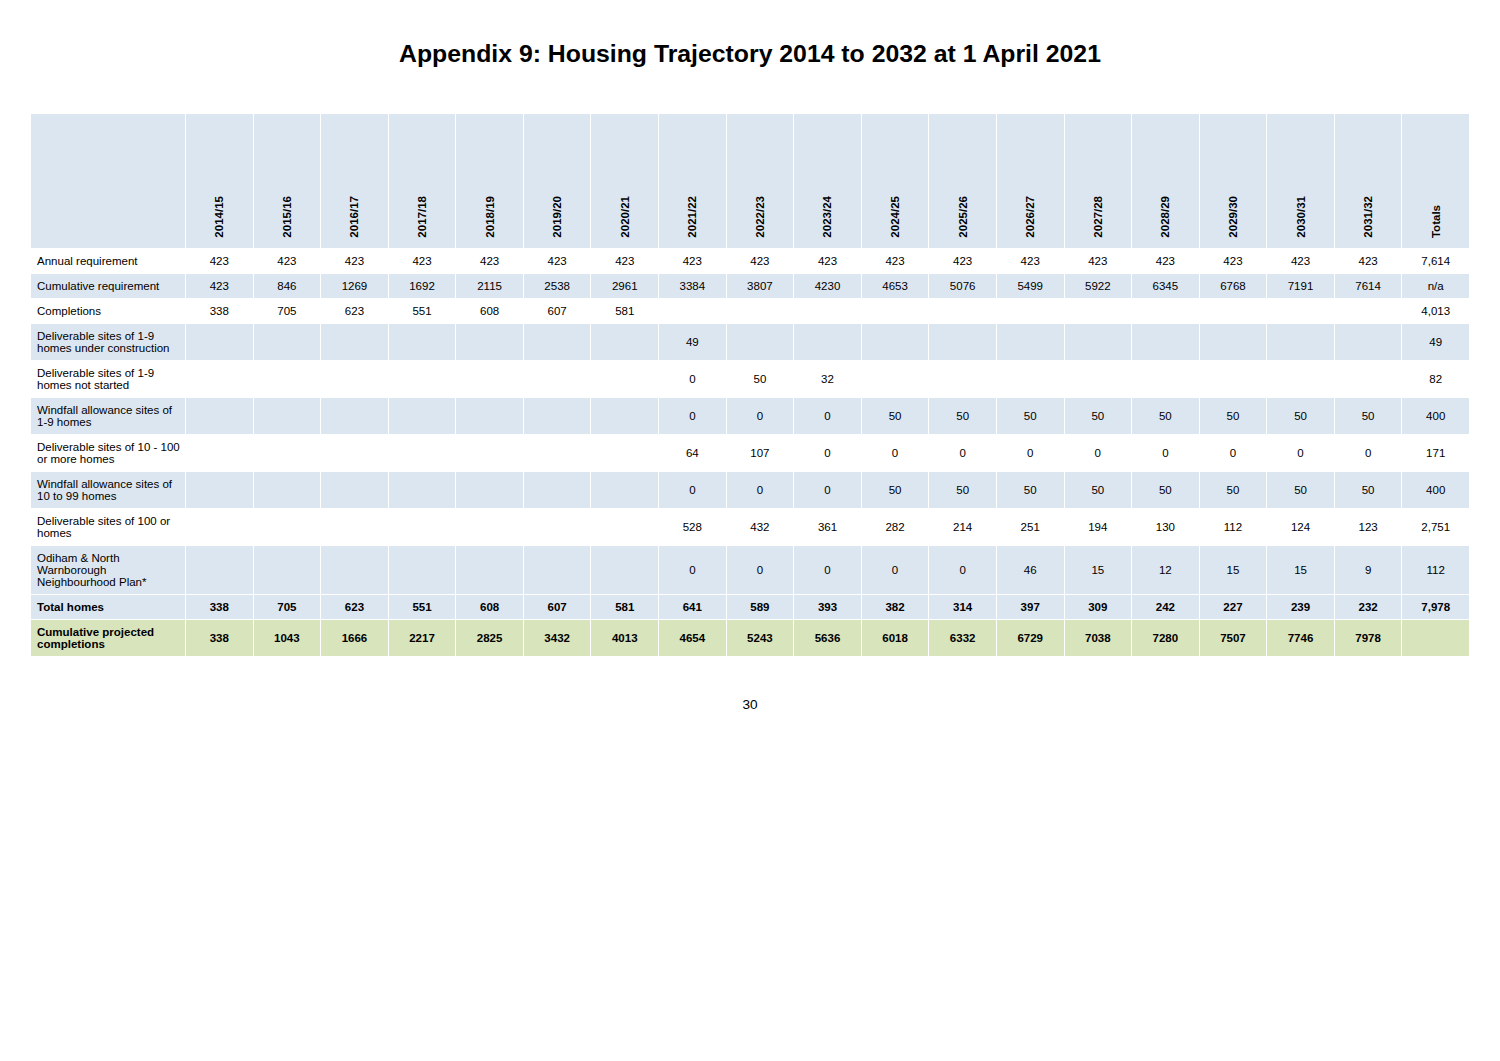Appendix 9: Housing Trajectory 2014 to 2032 at 1 April 2021
| | 2014/15 | 2015/16 | 2016/17 | 2017/18 | 2018/19 | 2019/20 | 2020/21 | 2021/22 | 2022/23 | 2023/24 | 2024/25 | 2025/26 | 2026/27 | 2027/28 | 2028/29 | 2029/30 | 2030/31 | 2031/32 | Totals |
| --- | --- | --- | --- | --- | --- | --- | --- | --- | --- | --- | --- | --- | --- | --- | --- | --- | --- | --- | --- |
| Annual requirement | 423 | 423 | 423 | 423 | 423 | 423 | 423 | 423 | 423 | 423 | 423 | 423 | 423 | 423 | 423 | 423 | 423 | 423 | 7,614 |
| Cumulative requirement | 423 | 846 | 1269 | 1692 | 2115 | 2538 | 2961 | 3384 | 3807 | 4230 | 4653 | 5076 | 5499 | 5922 | 6345 | 6768 | 7191 | 7614 | n/a |
| Completions | 338 | 705 | 623 | 551 | 608 | 607 | 581 | | | | | | | | | | | | 4,013 |
| Deliverable sites of 1-9 homes under construction | | | | | | | | 49 | | | | | | | | | | | 49 |
| Deliverable sites of 1-9 homes not started | | | | | | | | 0 | 50 | 32 | | | | | | | | | 82 |
| Windfall allowance sites of 1-9 homes | | | | | | | | 0 | 0 | 0 | 50 | 50 | 50 | 50 | 50 | 50 | 50 | 50 | 400 |
| Deliverable sites of 10 - 100 or more homes | | | | | | | | 64 | 107 | 0 | 0 | 0 | 0 | 0 | 0 | 0 | 0 | 0 | 171 |
| Windfall allowance sites of 10 to 99 homes | | | | | | | | 0 | 0 | 0 | 50 | 50 | 50 | 50 | 50 | 50 | 50 | 50 | 400 |
| Deliverable sites of 100 or homes | | | | | | | | 528 | 432 | 361 | 282 | 214 | 251 | 194 | 130 | 112 | 124 | 123 | 2,751 |
| Odiham & North Warnborough Neighbourhood Plan* | | | | | | | | 0 | 0 | 0 | 0 | 0 | 46 | 15 | 12 | 15 | 15 | 9 | 112 |
| Total homes | 338 | 705 | 623 | 551 | 608 | 607 | 581 | 641 | 589 | 393 | 382 | 314 | 397 | 309 | 242 | 227 | 239 | 232 | 7,978 |
| Cumulative projected completions | 338 | 1043 | 1666 | 2217 | 2825 | 3432 | 4013 | 4654 | 5243 | 5636 | 6018 | 6332 | 6729 | 7038 | 7280 | 7507 | 7746 | 7978 | |
30